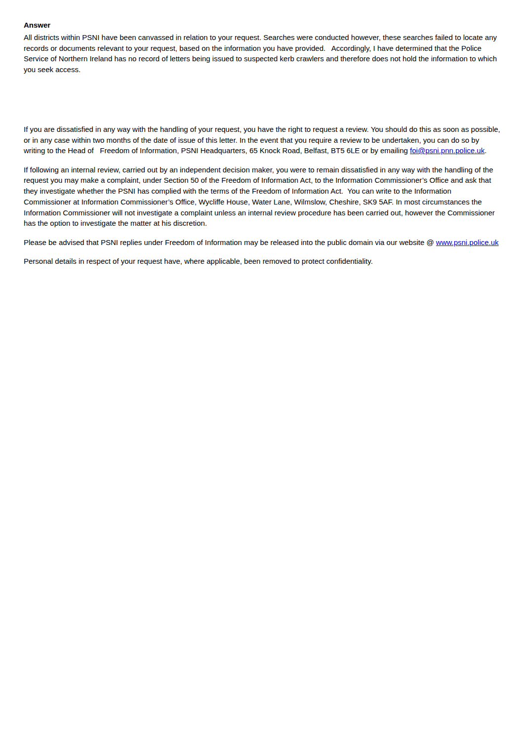Answer
All districts within PSNI have been canvassed in relation to your request. Searches were conducted however, these searches failed to locate any records or documents relevant to your request, based on the information you have provided. Accordingly, I have determined that the Police Service of Northern Ireland has no record of letters being issued to suspected kerb crawlers and therefore does not hold the information to which you seek access.
If you are dissatisfied in any way with the handling of your request, you have the right to request a review. You should do this as soon as possible, or in any case within two months of the date of issue of this letter. In the event that you require a review to be undertaken, you can do so by writing to the Head of Freedom of Information, PSNI Headquarters, 65 Knock Road, Belfast, BT5 6LE or by emailing foi@psni.pnn.police.uk.
If following an internal review, carried out by an independent decision maker, you were to remain dissatisfied in any way with the handling of the request you may make a complaint, under Section 50 of the Freedom of Information Act, to the Information Commissioner’s Office and ask that they investigate whether the PSNI has complied with the terms of the Freedom of Information Act. You can write to the Information Commissioner at Information Commissioner’s Office, Wycliffe House, Water Lane, Wilmslow, Cheshire, SK9 5AF. In most circumstances the Information Commissioner will not investigate a complaint unless an internal review procedure has been carried out, however the Commissioner has the option to investigate the matter at his discretion.
Please be advised that PSNI replies under Freedom of Information may be released into the public domain via our website @ www.psni.police.uk
Personal details in respect of your request have, where applicable, been removed to protect confidentiality.